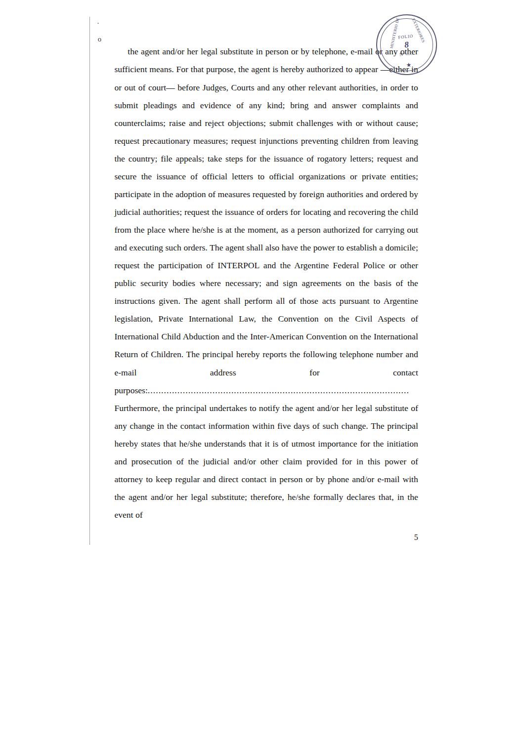· o
MINISTERIO DE
EXTERIORES
FOLIO
8
N°......
★
the agent and/or her legal substitute in person or by telephone, e-mail or any other sufficient means. For that purpose, the agent is hereby authorized to appear —either in or out of court— before Judges, Courts and any other relevant authorities, in order to submit pleadings and evidence of any kind; bring and answer complaints and counterclaims; raise and reject objections; submit challenges with or without cause; request precautionary measures; request injunctions preventing children from leaving the country; file appeals; take steps for the issuance of rogatory letters; request and secure the issuance of official letters to official organizations or private entities; participate in the adoption of measures requested by foreign authorities and ordered by judicial authorities; request the issuance of orders for locating and recovering the child from the place where he/she is at the moment, as a person authorized for carrying out and executing such orders. The agent shall also have the power to establish a domicile; request the participation of INTERPOL and the Argentine Federal Police or other public security bodies where necessary; and sign agreements on the basis of the instructions given. The agent shall perform all of those acts pursuant to Argentine legislation, Private International Law, the Convention on the Civil Aspects of International Child Abduction and the Inter-American Convention on the International Return of Children. The principal hereby reports the following telephone number and e-mail address for contact purposes:.................................................................................................
Furthermore, the principal undertakes to notify the agent and/or her legal substitute of any change in the contact information within five days of such change. The principal hereby states that he/she understands that it is of utmost importance for the initiation and prosecution of the judicial and/or other claim provided for in this power of attorney to keep regular and direct contact in person or by phone and/or e-mail with the agent and/or her legal substitute; therefore, he/she formally declares that, in the event of
5